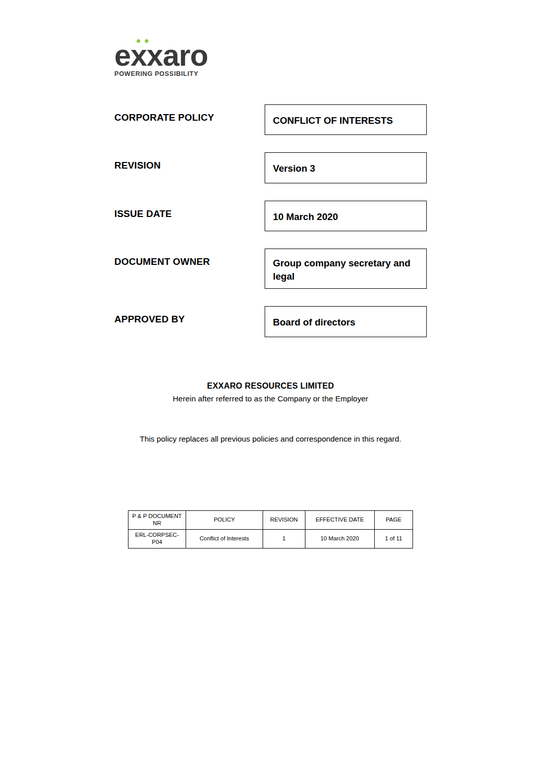exxaro
POWERING POSSIBILITY
CORPORATE POLICY
CONFLICT OF INTERESTS
REVISION
Version 3
ISSUE DATE
10 March 2020
DOCUMENT OWNER
Group company secretary and legal
APPROVED BY
Board of directors
EXXARO RESOURCES LIMITED
Herein after referred to as the Company or the Employer
This policy replaces all previous policies and correspondence in this regard.
| P & P DOCUMENT NR | POLICY | REVISION | EFFECTIVE DATE | PAGE |
| ERL-CORPSEC-P04 | Conflict of Interests | 1 | 10 March 2020 | 1 of 11 |